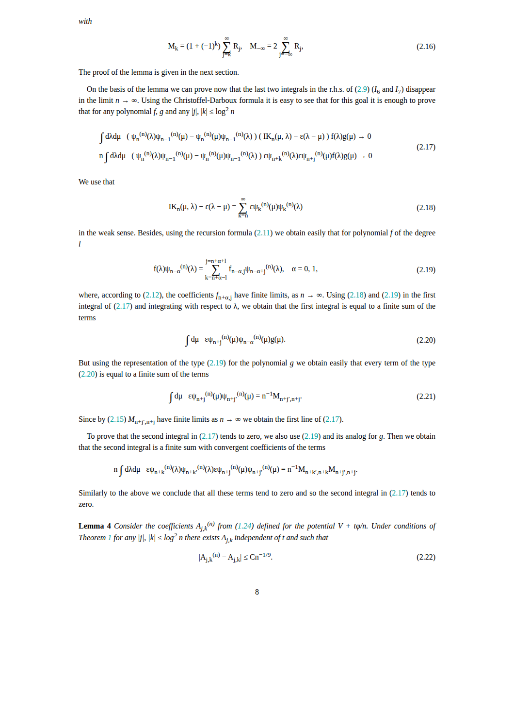with
Mk = (1 + (−1)k) ∞∑j=k Rj, M−∞ = 2 ∞∑j=−∞ Rj,
(2.16)
The proof of the lemma is given in the next section.
On the basis of the lemma we can prove now that the last two integrals in the r.h.s. of (2.9) (I6 and I7) disappear in the limit n → ∞. Using the Christoffel-Darboux formula it is easy to see that for this goal it is enough to prove that for any polynomial f, g and any |j|, |k| ≤ log2 n
∫ dλdμ ( ψn(n)(λ)ψn−1(n)(μ) − ψn(n)(μ)ψn−1(n)(λ) ) ( IKn(μ, λ) − ε(λ − μ) ) f(λ)g(μ) → 0
n ∫ dλdμ ( ψn(n)(λ)ψn−1(n)(μ) − ψn(n)(μ)ψn−1(n)(λ) ) εψn+k(n)(λ)εψn+j(n)(μ)f(λ)g(μ) → 0
(2.17)
We use that
IKn(μ, λ) − ε(λ − μ) = ∞∑k=n εψk(n)(μ)ψk(n)(λ)
(2.18)
in the weak sense. Besides, using the recursion formula (2.11) we obtain easily that for polynomial f of the degree l
f(λ)ψn−α(n)(λ) = j=n+α+l∑k=n+α−l fn−α,jψn−α+j(n)(λ), α = 0, 1,
(2.19)
where, according to (2.12), the coefficients fn+α,j have finite limits, as n → ∞. Using (2.18) and (2.19) in the first integral of (2.17) and integrating with respect to λ, we obtain that the first integral is equal to a finite sum of the terms
∫ dμ εψn+j(n)(μ)ψn−α(n)(μ)g(μ).
(2.20)
But using the representation of the type (2.19) for the polynomial g we obtain easily that every term of the type (2.20) is equal to a finite sum of the terms
∫ dμ εψn+j(n)(μ)ψn+j′(n)(μ) = n−1Mn+j′,n+j.
(2.21)
Since by (2.15) Mn+j′,n+j have finite limits as n → ∞ we obtain the first line of (2.17).
To prove that the second integral in (2.17) tends to zero, we also use (2.19) and its analog for g. Then we obtain that the second integral is a finite sum with convergent coefficients of the terms
n ∫ dλdμ εψn+k(n)(λ)ψn+k′(n)(λ)εψn+j(n)(μ)ψn+j′(n)(μ) = n−1Mn+k′,n+kMn+j′,n+j.
Similarly to the above we conclude that all these terms tend to zero and so the second integral in (2.17) tends to zero.
Lemma 4 Consider the coefficients Aj,k(n) from (1.24) defined for the potential V + tφ/n. Under conditions of Theorem 1 for any |j|, |k| ≤ log2 n there exists Aj,k independent of t and such that
|Aj,k(n) − Aj,k| ≤ Cn−1/9.
(2.22)
8